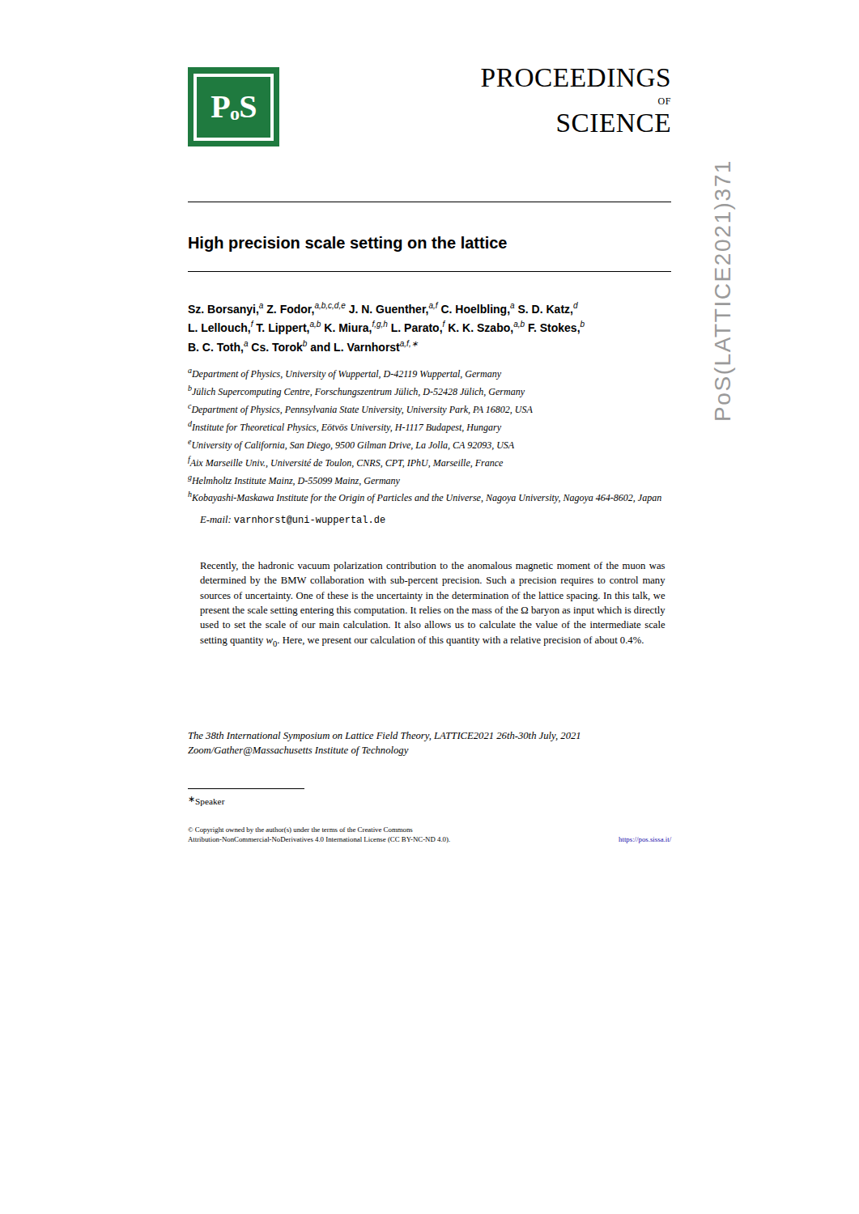PoS(LATTICE2021)371
PoS
PROCEEDINGS
OF
SCIENCE
High precision scale setting on the lattice
Sz. Borsanyi,a Z. Fodor,a,b,c,d,e J. N. Guenther,a,f C. Hoelbling,a S. D. Katz,d
L. Lellouch,f T. Lippert,a,b K. Miura,f,g,h L. Parato,f K. K. Szabo,a,b F. Stokes,b
B. C. Toth,a Cs. Torokb and L. Varnhorsta,f,∗
aDepartment of Physics, University of Wuppertal, D-42119 Wuppertal, Germany
bJülich Supercomputing Centre, Forschungszentrum Jülich, D-52428 Jülich, Germany
cDepartment of Physics, Pennsylvania State University, University Park, PA 16802, USA
dInstitute for Theoretical Physics, Eötvös University, H-1117 Budapest, Hungary
eUniversity of California, San Diego, 9500 Gilman Drive, La Jolla, CA 92093, USA
fAix Marseille Univ., Université de Toulon, CNRS, CPT, IPhU, Marseille, France
gHelmholtz Institute Mainz, D-55099 Mainz, Germany
hKobayashi-Maskawa Institute for the Origin of Particles and the Universe, Nagoya University, Nagoya 464-8602, Japan
E-mail: varnhorst@uni-wuppertal.de
Recently, the hadronic vacuum polarization contribution to the anomalous magnetic moment of the muon was determined by the BMW collaboration with sub-percent precision. Such a precision requires to control many sources of uncertainty. One of these is the uncertainty in the determination of the lattice spacing. In this talk, we present the scale setting entering this computation. It relies on the mass of the Ω baryon as input which is directly used to set the scale of our main calculation. It also allows us to calculate the value of the intermediate scale setting quantity w0. Here, we present our calculation of this quantity with a relative precision of about 0.4%.
The 38th International Symposium on Lattice Field Theory, LATTICE2021 26th-30th July, 2021
Zoom/Gather@Massachusetts Institute of Technology
∗Speaker
© Copyright owned by the author(s) under the terms of the Creative Commons
Attribution-NonCommercial-NoDerivatives 4.0 International License (CC BY-NC-ND 4.0). https://pos.sissa.it/